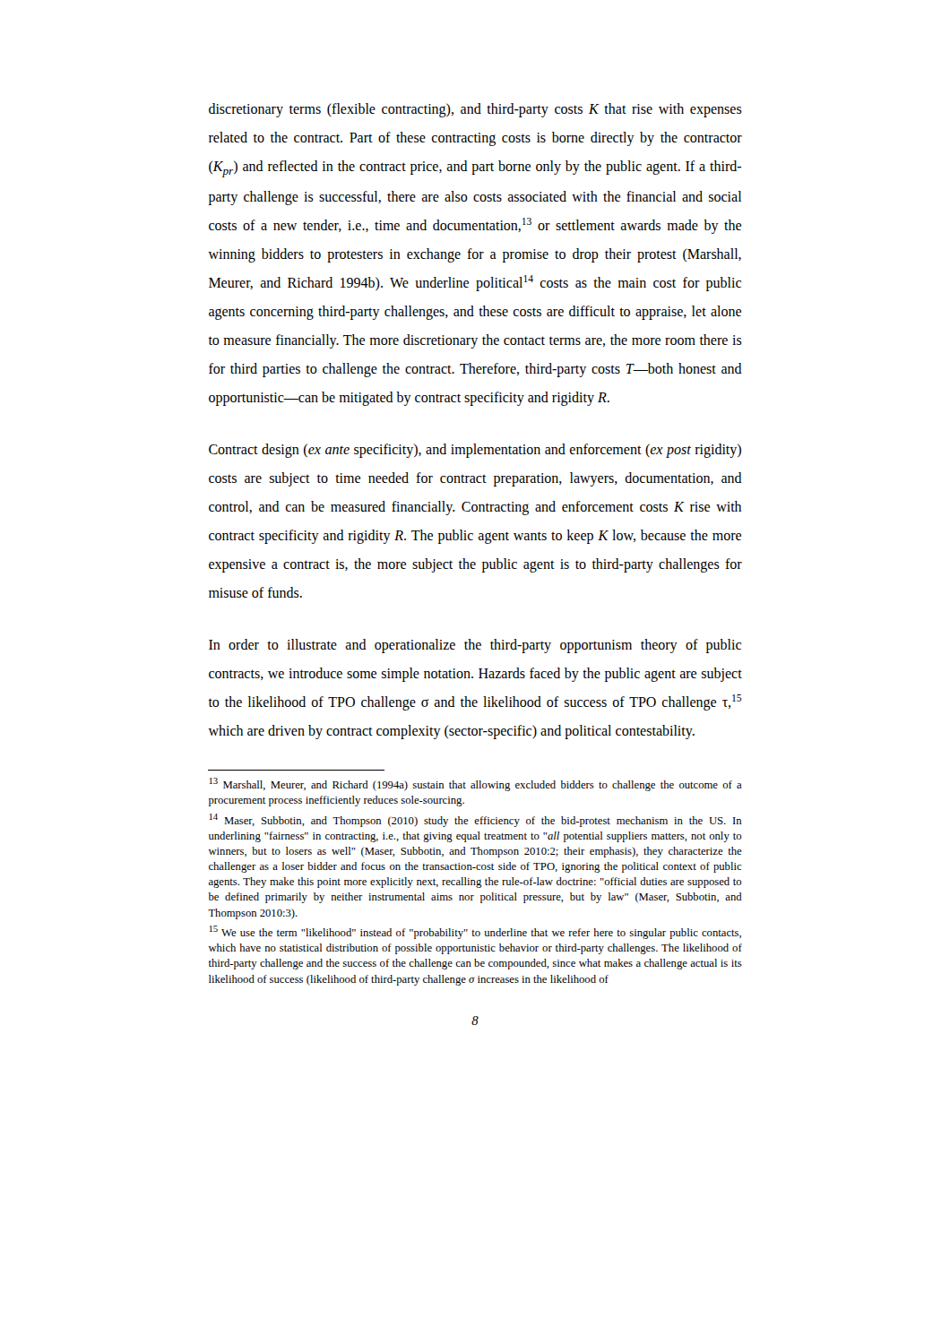discretionary terms (flexible contracting), and third-party costs K that rise with expenses related to the contract. Part of these contracting costs is borne directly by the contractor (Kpr) and reflected in the contract price, and part borne only by the public agent. If a third-party challenge is successful, there are also costs associated with the financial and social costs of a new tender, i.e., time and documentation,13 or settlement awards made by the winning bidders to protesters in exchange for a promise to drop their protest (Marshall, Meurer, and Richard 1994b). We underline political14 costs as the main cost for public agents concerning third-party challenges, and these costs are difficult to appraise, let alone to measure financially. The more discretionary the contact terms are, the more room there is for third parties to challenge the contract. Therefore, third-party costs T—both honest and opportunistic—can be mitigated by contract specificity and rigidity R.
Contract design (ex ante specificity), and implementation and enforcement (ex post rigidity) costs are subject to time needed for contract preparation, lawyers, documentation, and control, and can be measured financially. Contracting and enforcement costs K rise with contract specificity and rigidity R. The public agent wants to keep K low, because the more expensive a contract is, the more subject the public agent is to third-party challenges for misuse of funds.
In order to illustrate and operationalize the third-party opportunism theory of public contracts, we introduce some simple notation. Hazards faced by the public agent are subject to the likelihood of TPO challenge σ and the likelihood of success of TPO challenge τ,15 which are driven by contract complexity (sector-specific) and political contestability.
13 Marshall, Meurer, and Richard (1994a) sustain that allowing excluded bidders to challenge the outcome of a procurement process inefficiently reduces sole-sourcing.
14 Maser, Subbotin, and Thompson (2010) study the efficiency of the bid-protest mechanism in the US. In underlining "fairness" in contracting, i.e., that giving equal treatment to "all potential suppliers matters, not only to winners, but to losers as well" (Maser, Subbotin, and Thompson 2010:2; their emphasis), they characterize the challenger as a loser bidder and focus on the transaction-cost side of TPO, ignoring the political context of public agents. They make this point more explicitly next, recalling the rule-of-law doctrine: "official duties are supposed to be defined primarily by neither instrumental aims nor political pressure, but by law" (Maser, Subbotin, and Thompson 2010:3).
15 We use the term "likelihood" instead of "probability" to underline that we refer here to singular public contacts, which have no statistical distribution of possible opportunistic behavior or third-party challenges. The likelihood of third-party challenge and the success of the challenge can be compounded, since what makes a challenge actual is its likelihood of success (likelihood of third-party challenge σ increases in the likelihood of
8